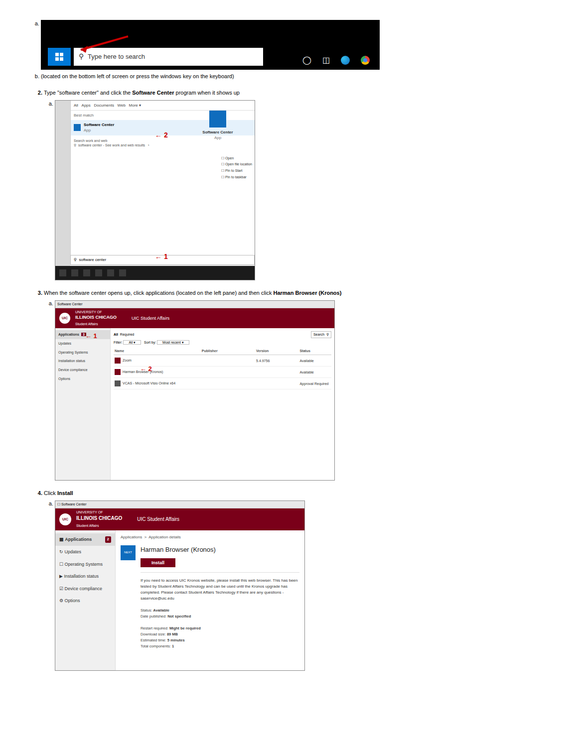⚲Type here to search
◯ ◫
(located on the bottom left of screen or press the windows key on the keyboard)
Type "software center" and click the Software Center program when it shows up
All Apps Documents Web More ▾
Best match
Software Center
App
Search work and web
⚲ software center - See work and web results ›
Software Center
App
☐ Open
☐ Open file location
☐ Pin to Start
☐ Pin to taskbar
⚲ software center
← 2
← 1
When the software center opens up, click applications (located on the left pane) and then click Harman Browser (Kronos)
Software Center
UIC UNIVERSITY OF ILLINOIS CHICAGO
Student Affairs UIC Student Affairs
Applications 3
Updates
Operating Systems
Installation status
Device compliance
Options
All Required Search ⚲
Filter: All ▾ Sort by: Most recent ▾
| Name | Publisher | Version | Status |
| --- | --- | --- | --- |
| Zoom | | 5.4.9756 | Available |
| Harman Browser (Kronos) | | | Available |
| VCAS - Microsoft Visio Online x64 | | | Approval Required |
← 1
← 2
Click Install
☐ Software Center
UIC UNIVERSITY OF ILLINOIS CHICAGO
Student Affairs UIC Student Affairs
▦ Applications 2
↻ Updates
☐ Operating Systems
▶ Installation status
☑ Device compliance
⚙ Options
Applications > Application details
NEXT
Harman Browser (Kronos)
Install
If you need to access UIC Kronos website, please install this web browser. This has been tested by Student Affairs Technology and can be used until the Kronos upgrade has completed. Please contact Student Affairs Technology if there are any questions - saservice@uic.edu
Status: Available
Date published: Not specified
Restart required: Might be required
Download size: 89 MB
Estimated time: 5 minutes
Total components: 1